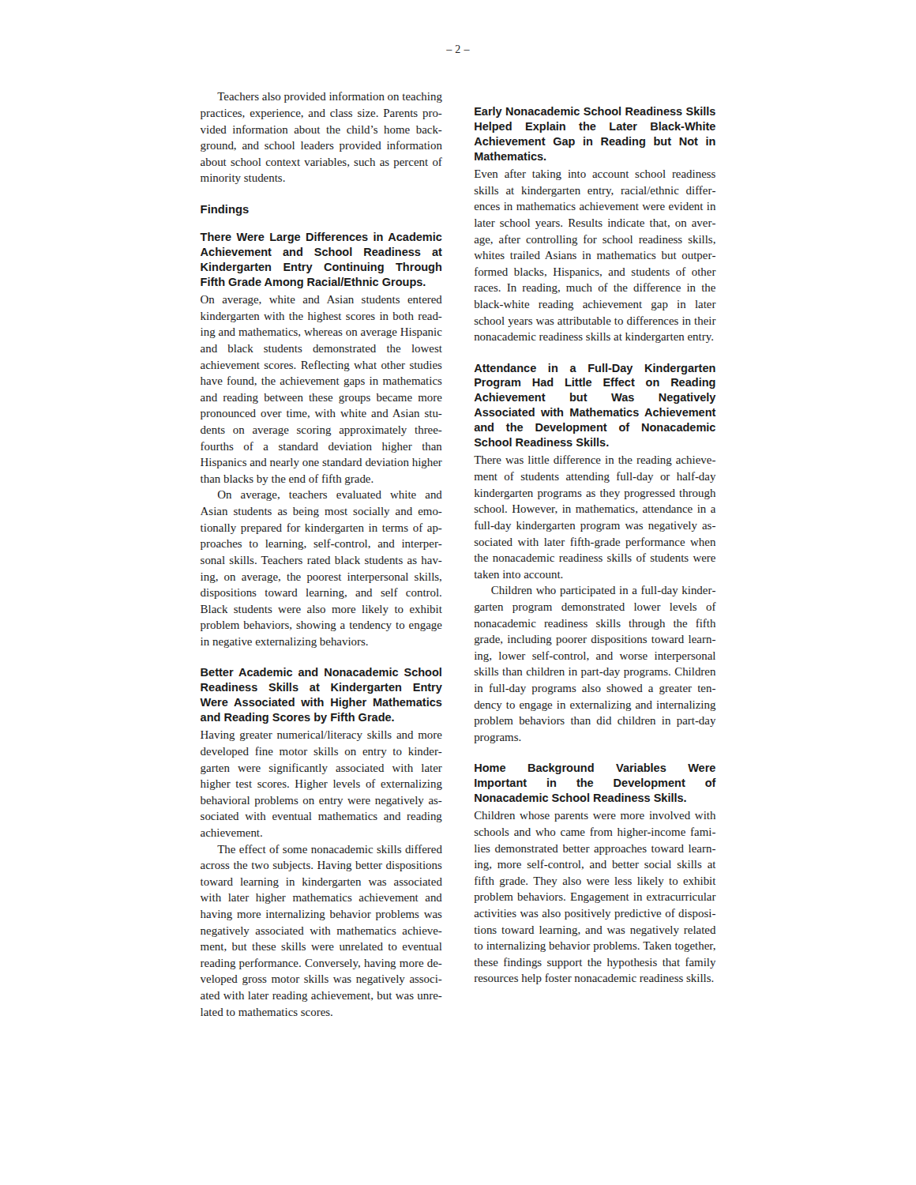– 2 –
Teachers also provided information on teaching practices, experience, and class size. Parents provided information about the child’s home background, and school leaders provided information about school context variables, such as percent of minority students.
Findings
There Were Large Differences in Academic Achievement and School Readiness at Kindergarten Entry Continuing Through Fifth Grade Among Racial/Ethnic Groups.
On average, white and Asian students entered kindergarten with the highest scores in both reading and mathematics, whereas on average Hispanic and black students demonstrated the lowest achievement scores. Reflecting what other studies have found, the achievement gaps in mathematics and reading between these groups became more pronounced over time, with white and Asian students on average scoring approximately three-fourths of a standard deviation higher than Hispanics and nearly one standard deviation higher than blacks by the end of fifth grade.
On average, teachers evaluated white and Asian students as being most socially and emotionally prepared for kindergarten in terms of approaches to learning, self-control, and interpersonal skills. Teachers rated black students as having, on average, the poorest interpersonal skills, dispositions toward learning, and self control. Black students were also more likely to exhibit problem behaviors, showing a tendency to engage in negative externalizing behaviors.
Better Academic and Nonacademic School Readiness Skills at Kindergarten Entry Were Associated with Higher Mathematics and Reading Scores by Fifth Grade.
Having greater numerical/literacy skills and more developed fine motor skills on entry to kindergarten were significantly associated with later higher test scores. Higher levels of externalizing behavioral problems on entry were negatively associated with eventual mathematics and reading achievement.
The effect of some nonacademic skills differed across the two subjects. Having better dispositions toward learning in kindergarten was associated with later higher mathematics achievement and having more internalizing behavior problems was negatively associated with mathematics achievement, but these skills were unrelated to eventual reading performance. Conversely, having more developed gross motor skills was negatively associated with later reading achievement, but was unrelated to mathematics scores.
Early Nonacademic School Readiness Skills Helped Explain the Later Black-White Achievement Gap in Reading but Not in Mathematics.
Even after taking into account school readiness skills at kindergarten entry, racial/ethnic differences in mathematics achievement were evident in later school years. Results indicate that, on average, after controlling for school readiness skills, whites trailed Asians in mathematics but outperformed blacks, Hispanics, and students of other races. In reading, much of the difference in the black-white reading achievement gap in later school years was attributable to differences in their nonacademic readiness skills at kindergarten entry.
Attendance in a Full-Day Kindergarten Program Had Little Effect on Reading Achievement but Was Negatively Associated with Mathematics Achievement and the Development of Nonacademic School Readiness Skills.
There was little difference in the reading achievement of students attending full-day or half-day kindergarten programs as they progressed through school. However, in mathematics, attendance in a full-day kindergarten program was negatively associated with later fifth-grade performance when the nonacademic readiness skills of students were taken into account.
Children who participated in a full-day kindergarten program demonstrated lower levels of nonacademic readiness skills through the fifth grade, including poorer dispositions toward learning, lower self-control, and worse interpersonal skills than children in part-day programs. Children in full-day programs also showed a greater tendency to engage in externalizing and internalizing problem behaviors than did children in part-day programs.
Home Background Variables Were Important in the Development of Nonacademic School Readiness Skills.
Children whose parents were more involved with schools and who came from higher-income families demonstrated better approaches toward learning, more self-control, and better social skills at fifth grade. They also were less likely to exhibit problem behaviors. Engagement in extracurricular activities was also positively predictive of dispositions toward learning, and was negatively related to internalizing behavior problems. Taken together, these findings support the hypothesis that family resources help foster nonacademic readiness skills.